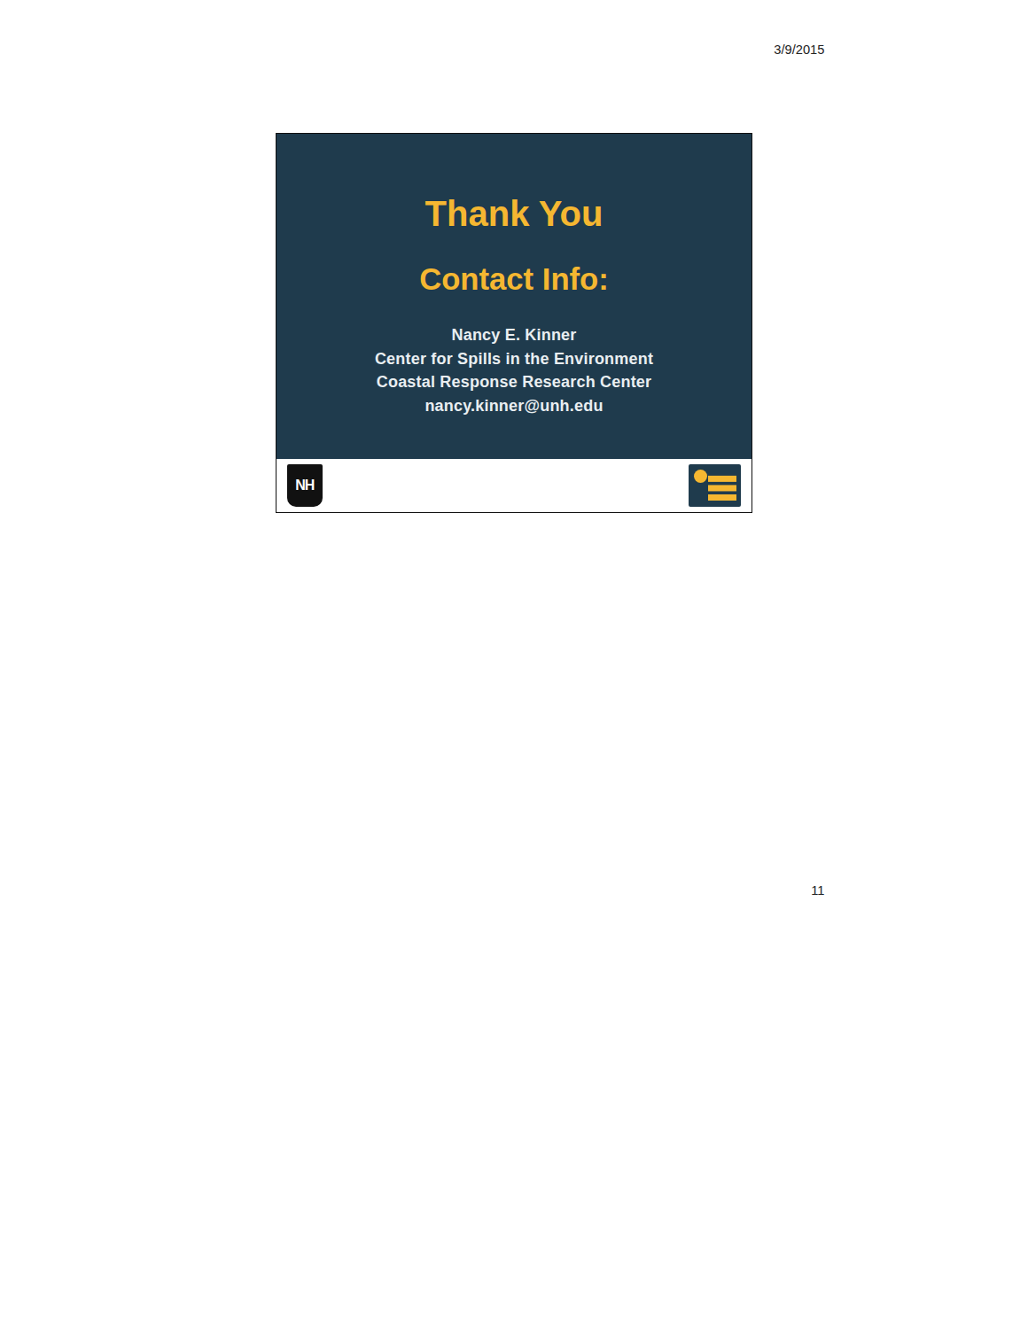3/9/2015
Thank You
Contact Info:
Nancy E. Kinner
Center for Spills in the Environment
Coastal Response Research Center
nancy.kinner@unh.edu
NH
11